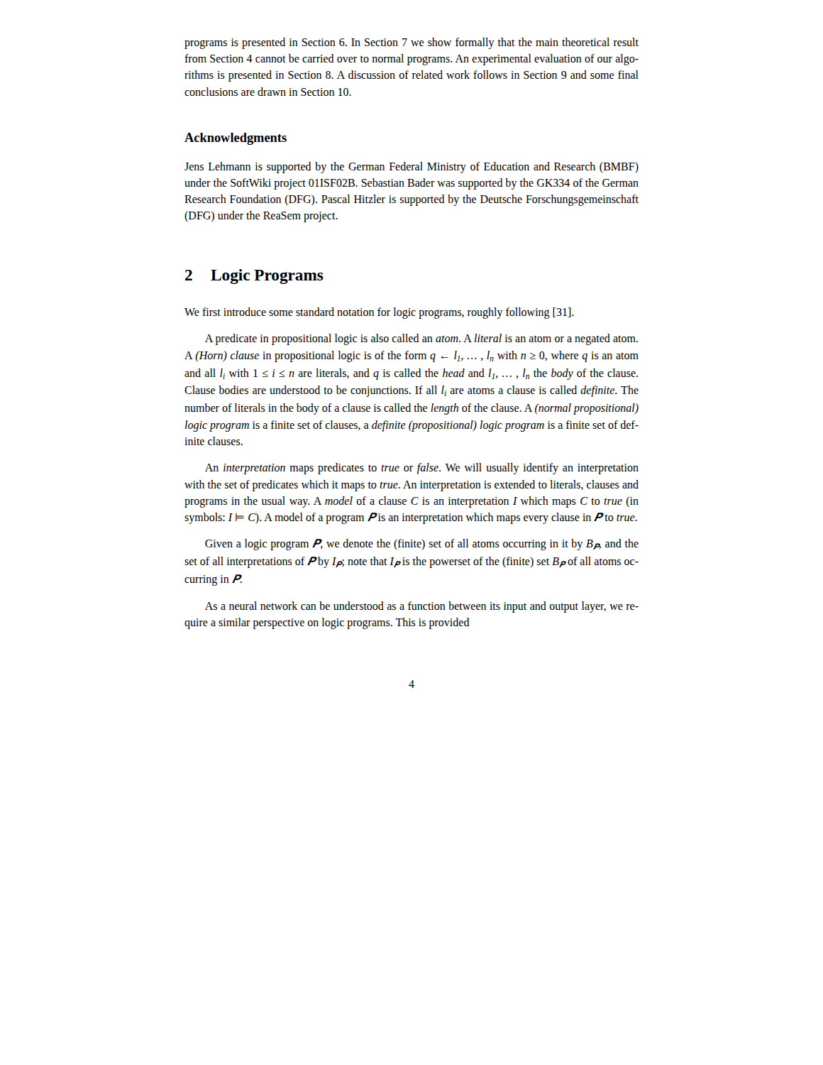programs is presented in Section 6. In Section 7 we show formally that the main theoretical result from Section 4 cannot be carried over to normal programs. An experimental evaluation of our algorithms is presented in Section 8. A discussion of related work follows in Section 9 and some final conclusions are drawn in Section 10.
Acknowledgments
Jens Lehmann is supported by the German Federal Ministry of Education and Research (BMBF) under the SoftWiki project 01ISF02B. Sebastian Bader was supported by the GK334 of the German Research Foundation (DFG). Pascal Hitzler is supported by the Deutsche Forschungsgemeinschaft (DFG) under the ReaSem project.
2 Logic Programs
We first introduce some standard notation for logic programs, roughly following [31].
A predicate in propositional logic is also called an atom. A literal is an atom or a negated atom. A (Horn) clause in propositional logic is of the form q ← l1, … , ln with n ≥ 0, where q is an atom and all li with 1 ≤ i ≤ n are literals, and q is called the head and l1, … , ln the body of the clause. Clause bodies are understood to be conjunctions. If all li are atoms a clause is called definite. The number of literals in the body of a clause is called the length of the clause. A (normal propositional) logic program is a finite set of clauses, a definite (propositional) logic program is a finite set of definite clauses.
An interpretation maps predicates to true or false. We will usually identify an interpretation with the set of predicates which it maps to true. An interpretation is extended to literals, clauses and programs in the usual way. A model of a clause C is an interpretation I which maps C to true (in symbols: I ⊨ C). A model of a program 𝑷 is an interpretation which maps every clause in 𝑷 to true.
Given a logic program 𝑷, we denote the (finite) set of all atoms occurring in it by B𝑷, and the set of all interpretations of 𝑷 by I𝑷; note that I𝑷 is the powerset of the (finite) set B𝑷 of all atoms occurring in 𝑷.
As a neural network can be understood as a function between its input and output layer, we require a similar perspective on logic programs. This is provided
4